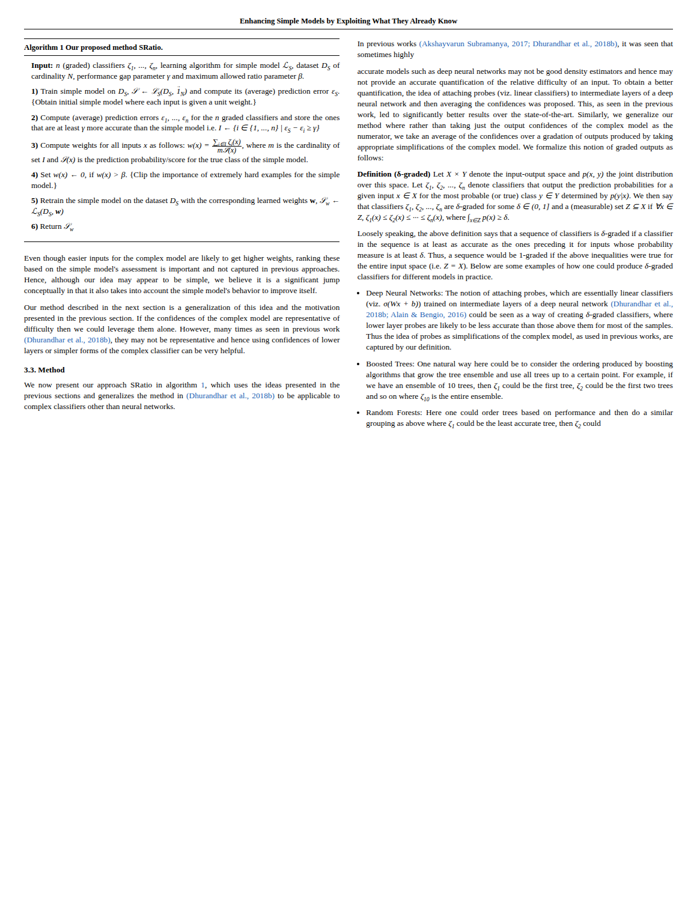Enhancing Simple Models by Exploiting What They Already Know
Algorithm 1 Our proposed method SRatio.
Input: n (graded) classifiers ζ1, ..., ζn, learning algorithm for simple model ℒS, dataset DS of cardinality N, performance gap parameter γ and maximum allowed ratio parameter β.
1) Train simple model on DS, 𝒮 ← ℒS(DS, 1N) and compute its (average) prediction error εS.{Obtain initial simple model where each input is given a unit weight.}
2) Compute (average) prediction errors ε1, ..., εn for the n graded classifiers and store the ones that are at least γ more accurate than the simple model i.e. I ← {i ∈ {1, ..., n} | εS − εi ≥ γ}
3) Compute weights for all inputs x as follows: w(x) = ∑i∈I ζi(x) m𝒮(x), where m is the cardinality of set I and 𝒮(x) is the prediction probability/score for the true class of the simple model.
4) Set w(x) ← 0, if w(x) > β. {Clip the importance of extremely hard examples for the simple model.}
5) Retrain the simple model on the dataset DS with the corresponding learned weights w, 𝒮w ← ℒS(DS, w)
6) Return 𝒮w
Even though easier inputs for the complex model are likely to get higher weights, ranking these based on the simple model's assessment is important and not captured in previous approaches. Hence, although our idea may appear to be simple, we believe it is a significant jump conceptually in that it also takes into account the simple model's behavior to improve itself.
Our method described in the next section is a generalization of this idea and the motivation presented in the previous section. If the confidences of the complex model are representative of difficulty then we could leverage them alone. However, many times as seen in previous work (Dhurandhar et al., 2018b), they may not be representative and hence using confidences of lower layers or simpler forms of the complex classifier can be very helpful.
3.3. Method
We now present our approach SRatio in algorithm 1, which uses the ideas presented in the previous sections and generalizes the method in (Dhurandhar et al., 2018b) to be applicable to complex classifiers other than neural networks.
In previous works (Akshayvarun Subramanya, 2017; Dhurandhar et al., 2018b), it was seen that sometimes highly
accurate models such as deep neural networks may not be good density estimators and hence may not provide an accurate quantification of the relative difficulty of an input. To obtain a better quantification, the idea of attaching probes (viz. linear classifiers) to intermediate layers of a deep neural network and then averaging the confidences was proposed. This, as seen in the previous work, led to significantly better results over the state-of-the-art. Similarly, we generalize our method where rather than taking just the output confidences of the complex model as the numerator, we take an average of the confidences over a gradation of outputs produced by taking appropriate simplifications of the complex model. We formalize this notion of graded outputs as follows:
Definition (δ-graded) Let X × Y denote the input-output space and p(x, y) the joint distribution over this space. Let ζ1, ζ2, ..., ζn denote classifiers that output the prediction probabilities for a given input x ∈ X for the most probable (or true) class y ∈ Y determined by p(y|x). We then say that classifiers ζ1, ζ2, ..., ζn are δ-graded for some δ ∈ (0, 1] and a (measurable) set Z ⊆ X if ∀x ∈ Z, ζ1(x) ≤ ζ2(x) ≤ ··· ≤ ζn(x), where ∫x∈Z p(x) ≥ δ.
Loosely speaking, the above definition says that a sequence of classifiers is δ-graded if a classifier in the sequence is at least as accurate as the ones preceding it for inputs whose probability measure is at least δ. Thus, a sequence would be 1-graded if the above inequalities were true for the entire input space (i.e. Z = X). Below are some examples of how one could produce δ-graded classifiers for different models in practice.
Deep Neural Networks: The notion of attaching probes, which are essentially linear classifiers (viz. σ(Wx + b)) trained on intermediate layers of a deep neural network (Dhurandhar et al., 2018b; Alain & Bengio, 2016) could be seen as a way of creating δ-graded classifiers, where lower layer probes are likely to be less accurate than those above them for most of the samples. Thus the idea of probes as simplifications of the complex model, as used in previous works, are captured by our definition.
Boosted Trees: One natural way here could be to consider the ordering produced by boosting algorithms that grow the tree ensemble and use all trees up to a certain point. For example, if we have an ensemble of 10 trees, then ζ1 could be the first tree, ζ2 could be the first two trees and so on where ζ10 is the entire ensemble.
Random Forests: Here one could order trees based on performance and then do a similar grouping as above where ζ1 could be the least accurate tree, then ζ2 could